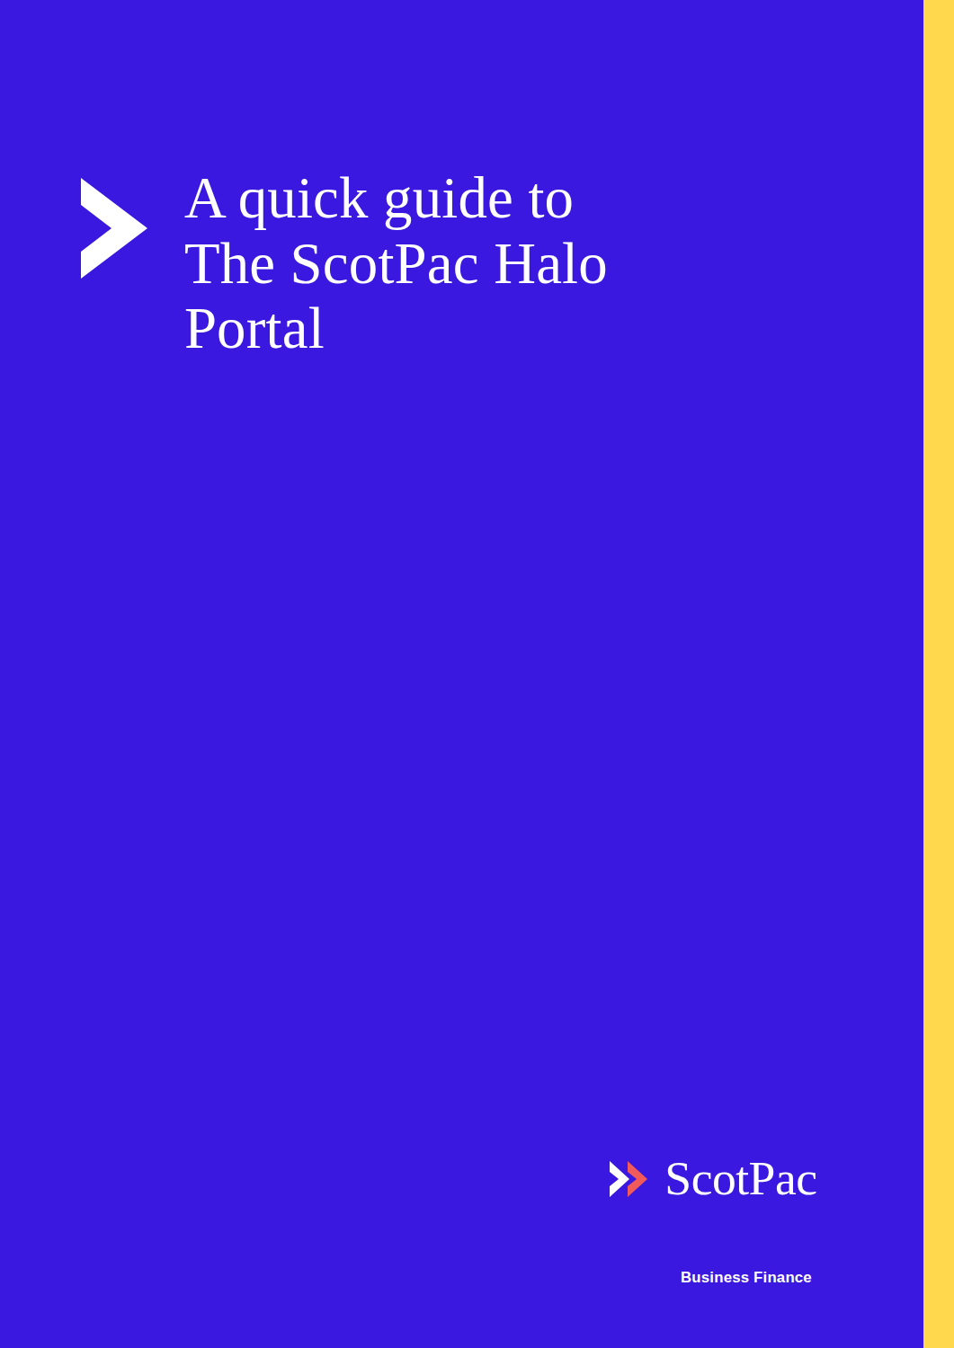A quick guide to The ScotPac Halo Portal
ScotPac
Business Finance